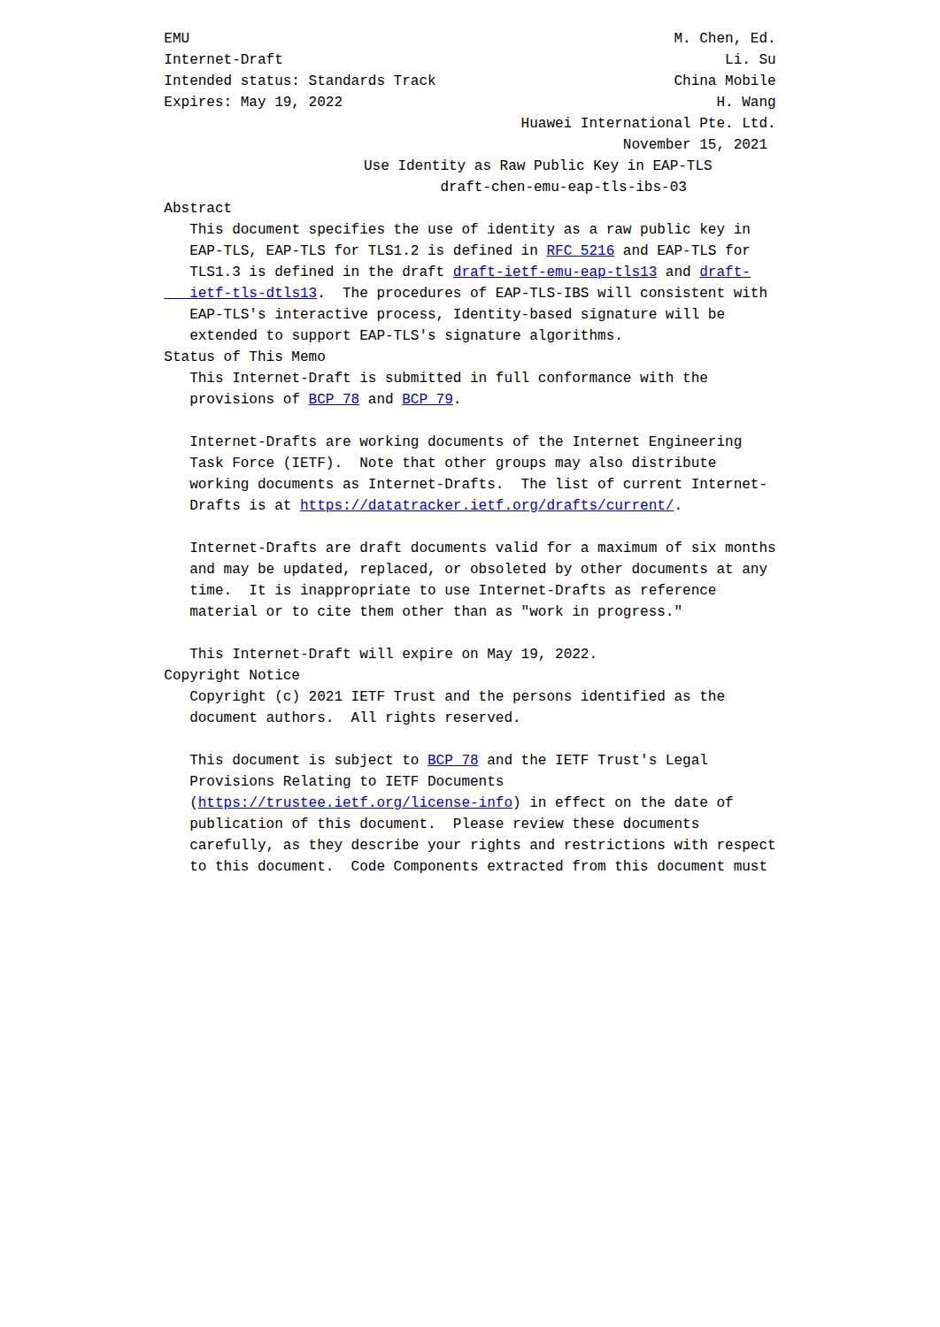EMU                                                         M. Chen, Ed.
Internet-Draft                                                    Li. Su
Intended status: Standards Track                            China Mobile
Expires: May 19, 2022                                            H. Wang
                                          Huawei International Pte. Ltd.
                                                      November 15, 2021
                Use Identity as Raw Public Key in EAP-TLS
                      draft-chen-emu-eap-tls-ibs-03
Abstract
   This document specifies the use of identity as a raw public key in
   EAP-TLS, EAP-TLS for TLS1.2 is defined in RFC 5216 and EAP-TLS for
   TLS1.3 is defined in the draft draft-ietf-emu-eap-tls13 and draft-
   ietf-tls-dtls13.  The procedures of EAP-TLS-IBS will consistent with
   EAP-TLS's interactive process, Identity-based signature will be
   extended to support EAP-TLS's signature algorithms.
Status of This Memo
   This Internet-Draft is submitted in full conformance with the
   provisions of BCP 78 and BCP 79.

   Internet-Drafts are working documents of the Internet Engineering
   Task Force (IETF).  Note that other groups may also distribute
   working documents as Internet-Drafts.  The list of current Internet-
   Drafts is at https://datatracker.ietf.org/drafts/current/.

   Internet-Drafts are draft documents valid for a maximum of six months
   and may be updated, replaced, or obsoleted by other documents at any
   time.  It is inappropriate to use Internet-Drafts as reference
   material or to cite them other than as "work in progress."

   This Internet-Draft will expire on May 19, 2022.
Copyright Notice
   Copyright (c) 2021 IETF Trust and the persons identified as the
   document authors.  All rights reserved.

   This document is subject to BCP 78 and the IETF Trust's Legal
   Provisions Relating to IETF Documents
   (https://trustee.ietf.org/license-info) in effect on the date of
   publication of this document.  Please review these documents
   carefully, as they describe your rights and restrictions with respect
   to this document.  Code Components extracted from this document must